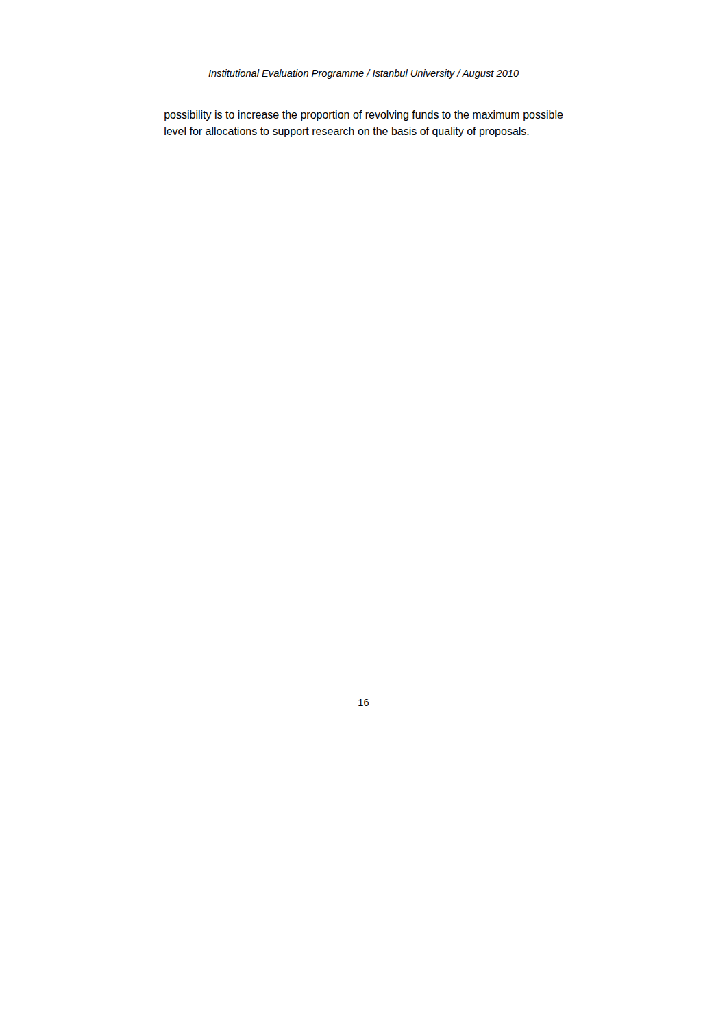Institutional Evaluation Programme / Istanbul University / August 2010
possibility is to increase the proportion of revolving funds to the maximum possible level for allocations to support research on the basis of quality of proposals.
16